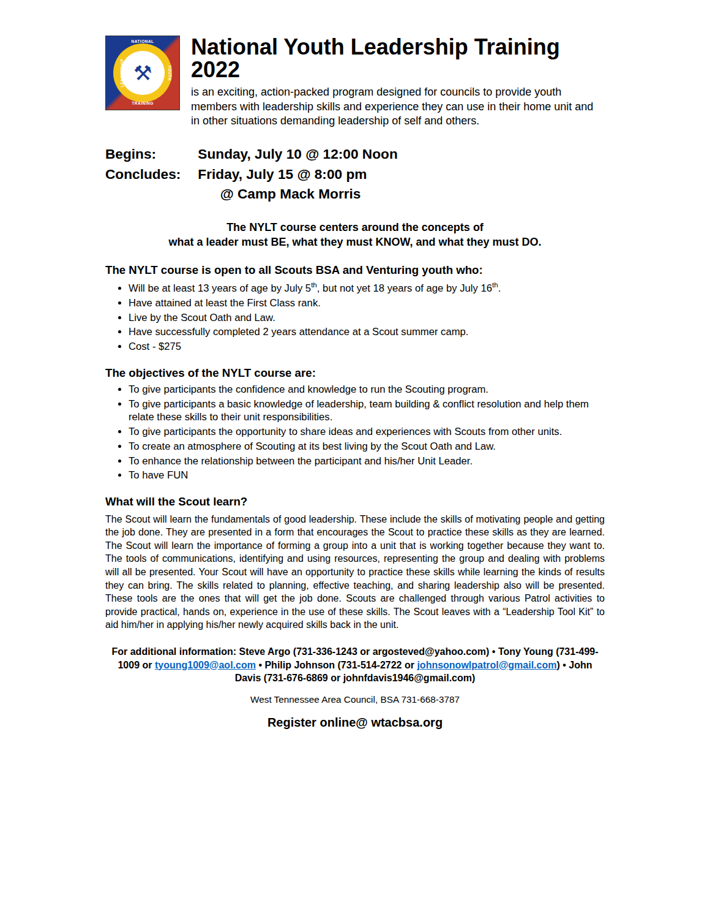⚒
NATIONAL YOUTH TRAINING LEADERSHIP
National Youth Leadership Training 2022
is an exciting, action-packed program designed for councils to provide youth members with leadership skills and experience they can use in their home unit and in other situations demanding leadership of self and others.
| Begins: | Sunday, July 10 @ 12:00 Noon |
| Concludes: | Friday, July 15 @ 8:00 pm |
| | @ Camp Mack Morris |
The NYLT course centers around the concepts of
what a leader must BE, what they must KNOW, and what they must DO.
The NYLT course is open to all Scouts BSA and Venturing youth who:
Will be at least 13 years of age by July 5th, but not yet 18 years of age by July 16th.
Have attained at least the First Class rank.
Live by the Scout Oath and Law.
Have successfully completed 2 years attendance at a Scout summer camp.
Cost - $275
The objectives of the NYLT course are:
To give participants the confidence and knowledge to run the Scouting program.
To give participants a basic knowledge of leadership, team building & conflict resolution and help them relate these skills to their unit responsibilities.
To give participants the opportunity to share ideas and experiences with Scouts from other units.
To create an atmosphere of Scouting at its best living by the Scout Oath and Law.
To enhance the relationship between the participant and his/her Unit Leader.
To have FUN
What will the Scout learn?
The Scout will learn the fundamentals of good leadership. These include the skills of motivating people and getting the job done. They are presented in a form that encourages the Scout to practice these skills as they are learned. The Scout will learn the importance of forming a group into a unit that is working together because they want to. The tools of communications, identifying and using resources, representing the group and dealing with problems will all be presented. Your Scout will have an opportunity to practice these skills while learning the kinds of results they can bring. The skills related to planning, effective teaching, and sharing leadership also will be presented. These tools are the ones that will get the job done. Scouts are challenged through various Patrol activities to provide practical, hands on, experience in the use of these skills. The Scout leaves with a “Leadership Tool Kit” to aid him/her in applying his/her newly acquired skills back in the unit.
For additional information: Steve Argo (731-336-1243 or argosteved@yahoo.com) • Tony Young (731-499-1009 or tyoung1009@aol.com • Philip Johnson (731-514-2722 or johnsonowlpatrol@gmail.com) • John Davis (731-676-6869 or johnfdavis1946@gmail.com)
West Tennessee Area Council, BSA 731-668-3787
Register online@ wtacbsa.org